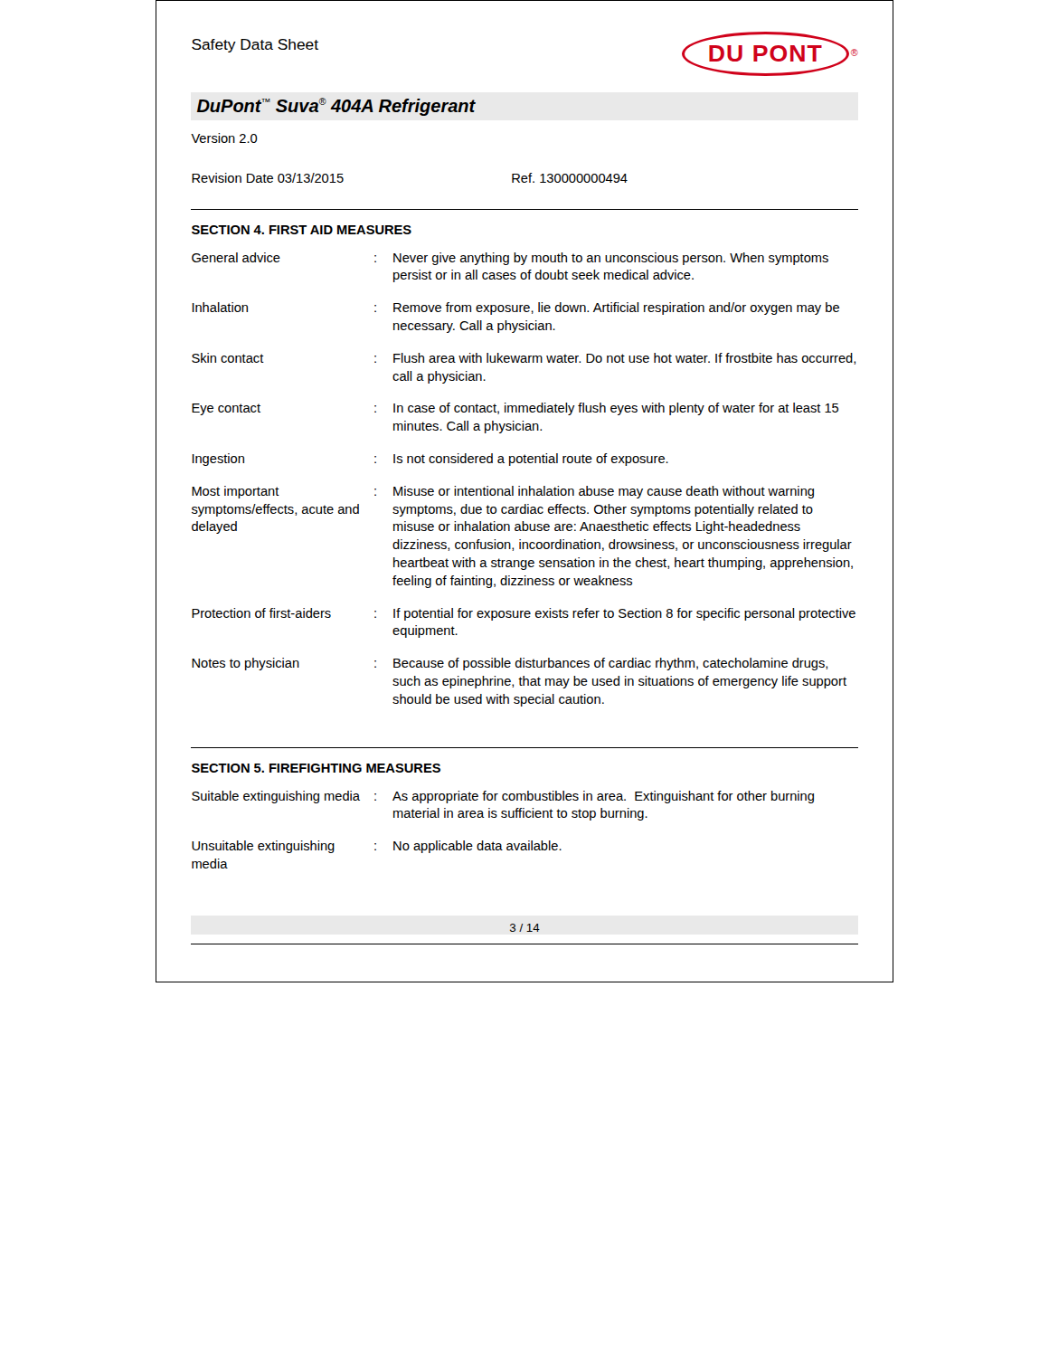Safety Data Sheet
DU PONT®
DuPont™ Suva® 404A Refrigerant
Version 2.0
Revision Date 03/13/2015
Ref. 130000000494
SECTION 4. FIRST AID MEASURES
| General advice | : | Never give anything by mouth to an unconscious person. When symptoms persist or in all cases of doubt seek medical advice. |
| Inhalation | : | Remove from exposure, lie down. Artificial respiration and/or oxygen may be necessary. Call a physician. |
| Skin contact | : | Flush area with lukewarm water. Do not use hot water. If frostbite has occurred, call a physician. |
| Eye contact | : | In case of contact, immediately flush eyes with plenty of water for at least 15 minutes. Call a physician. |
| Ingestion | : | Is not considered a potential route of exposure. |
| Most important symptoms/effects, acute and delayed | : | Misuse or intentional inhalation abuse may cause death without warning symptoms, due to cardiac effects. Other symptoms potentially related to misuse or inhalation abuse are: Anaesthetic effects Light-headedness dizziness, confusion, incoordination, drowsiness, or unconsciousness irregular heartbeat with a strange sensation in the chest, heart thumping, apprehension, feeling of fainting, dizziness or weakness |
| Protection of first-aiders | : | If potential for exposure exists refer to Section 8 for specific personal protective equipment. |
| Notes to physician | : | Because of possible disturbances of cardiac rhythm, catecholamine drugs, such as epinephrine, that may be used in situations of emergency life support should be used with special caution. |
SECTION 5. FIREFIGHTING MEASURES
| Suitable extinguishing media | : | As appropriate for combustibles in area. Extinguishant for other burning material in area is sufficient to stop burning. |
| Unsuitable extinguishing media | : | No applicable data available. |
3 / 14